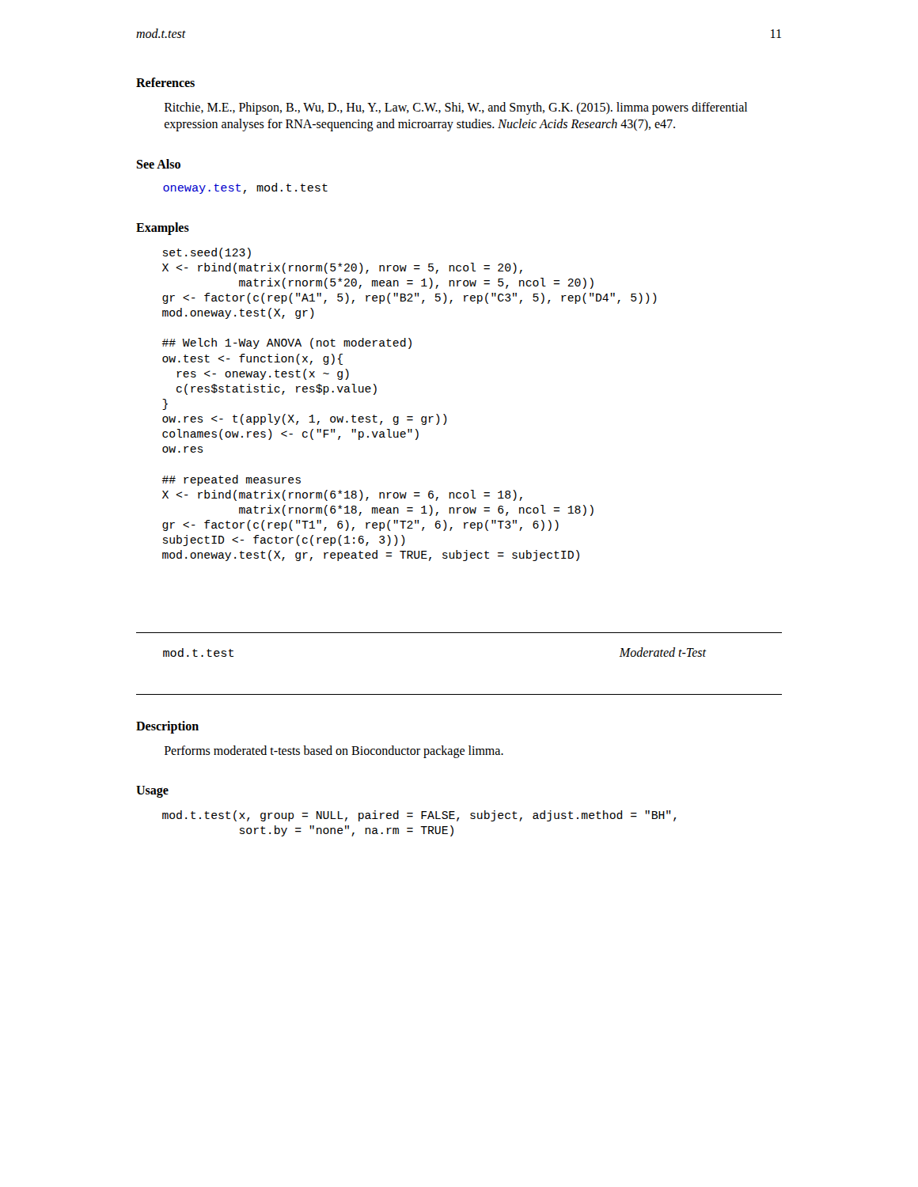mod.t.test 11
References
Ritchie, M.E., Phipson, B., Wu, D., Hu, Y., Law, C.W., Shi, W., and Smyth, G.K. (2015). limma powers differential expression analyses for RNA-sequencing and microarray studies. Nucleic Acids Research 43(7), e47.
See Also
oneway.test, mod.t.test
Examples
set.seed(123)
X <- rbind(matrix(rnorm(5*20), nrow = 5, ncol = 20),
           matrix(rnorm(5*20, mean = 1), nrow = 5, ncol = 20))
gr <- factor(c(rep("A1", 5), rep("B2", 5), rep("C3", 5), rep("D4", 5)))
mod.oneway.test(X, gr)

## Welch 1-Way ANOVA (not moderated)
ow.test <- function(x, g){
  res <- oneway.test(x ~ g)
  c(res$statistic, res$p.value)
}
ow.res <- t(apply(X, 1, ow.test, g = gr))
colnames(ow.res) <- c("F", "p.value")
ow.res

## repeated measures
X <- rbind(matrix(rnorm(6*18), nrow = 6, ncol = 18),
           matrix(rnorm(6*18, mean = 1), nrow = 6, ncol = 18))
gr <- factor(c(rep("T1", 6), rep("T2", 6), rep("T3", 6)))
subjectID <- factor(c(rep(1:6, 3)))
mod.oneway.test(X, gr, repeated = TRUE, subject = subjectID)
mod.t.test Moderated t-Test
Description
Performs moderated t-tests based on Bioconductor package limma.
Usage
mod.t.test(x, group = NULL, paired = FALSE, subject, adjust.method = "BH",
           sort.by = "none", na.rm = TRUE)